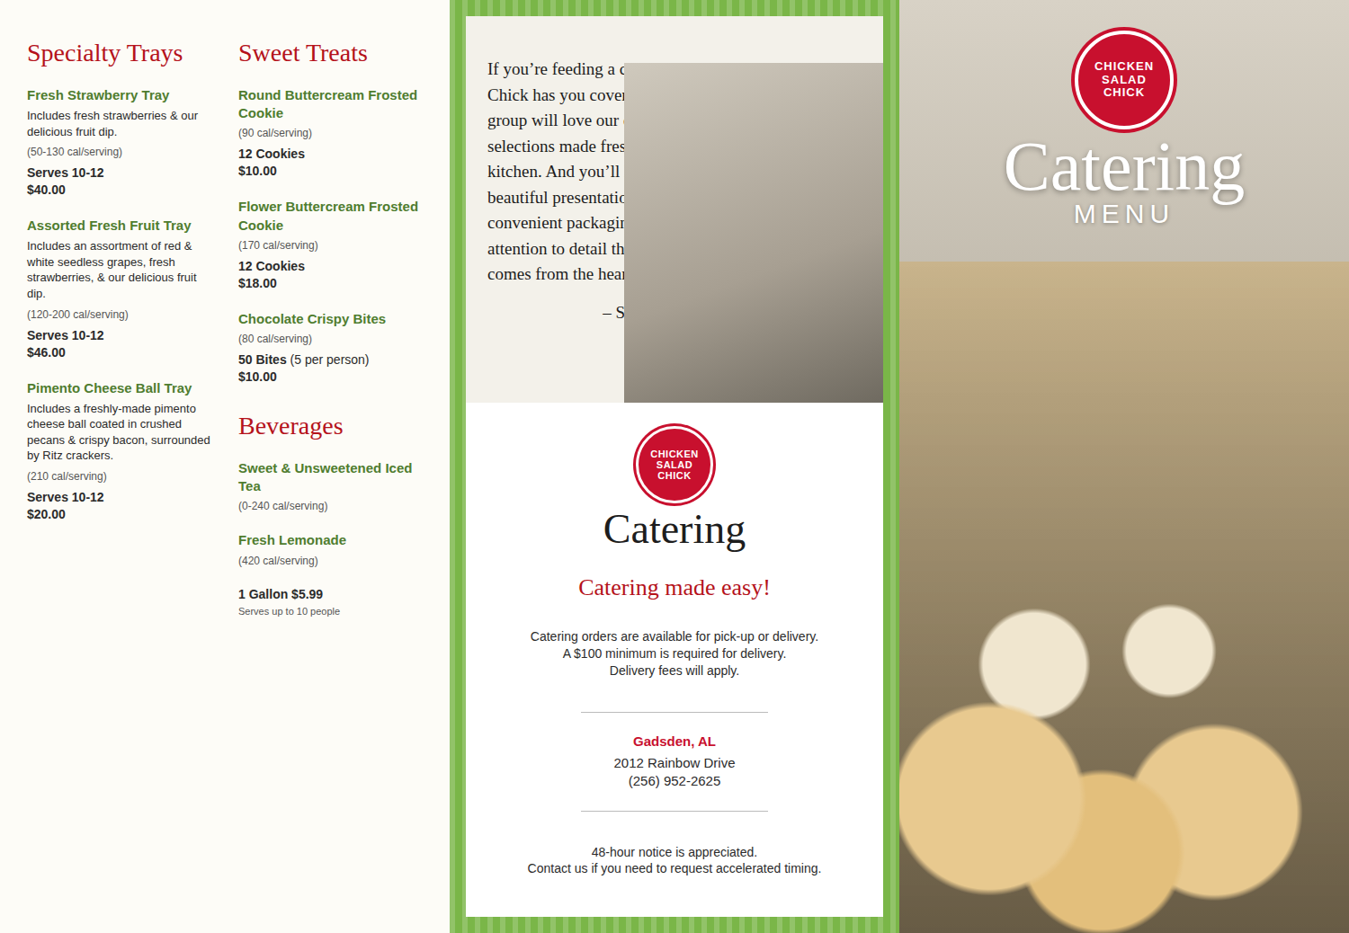Specialty Trays
Fresh Strawberry Tray
Includes fresh strawberries & our delicious fruit dip.
(50-130 cal/serving)
Serves 10-12
$40.00
Assorted Fresh Fruit Tray
Includes an assortment of red & white seedless grapes, fresh strawberries, & our delicious fruit dip.
(120-200 cal/serving)
Serves 10-12
$46.00
Pimento Cheese Ball Tray
Includes a freshly-made pimento cheese ball coated in crushed pecans & crispy bacon, surrounded by Ritz crackers.
(210 cal/serving)
Serves 10-12
$20.00
Sweet Treats
Round Buttercream Frosted Cookie
(90 cal/serving)
12 Cookies
$10.00
Flower Buttercream Frosted Cookie
(170 cal/serving)
12 Cookies
$18.00
Chocolate Crispy Bites
(80 cal/serving)
50 Bites (5 per person)
$10.00
Beverages
Sweet & Unsweetened Iced Tea
(0-240 cal/serving)
Fresh Lemonade
(420 cal/serving)
1 Gallon $5.99
Serves up to 10 people
If you’re feeding a crowd, the Chick has you covered! Your group will love our delicious selections made fresh in our kitchen. And you’ll love the beautiful presentation, convenient packaging, and attention to detail that truly comes from the heart! – Stacy Brown
CHICKEN
SALAD
CHICK
Catering
Catering made easy!
Catering orders are available for pick-up or delivery.
A $100 minimum is required for delivery.
Delivery fees will apply.
Gadsden, AL
2012 Rainbow Drive
(256) 952-2625
48-hour notice is appreciated.
Contact us if you need to request accelerated timing.
CHICKEN
SALAD
CHICK
Catering
MENU